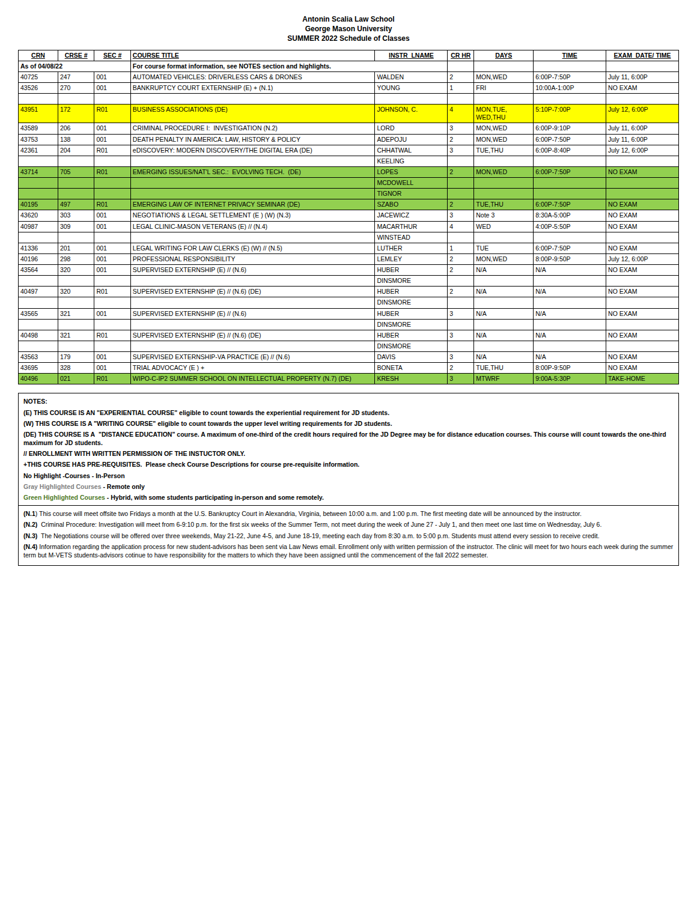Antonin Scalia Law School
George Mason University
SUMMER 2022 Schedule of Classes
| CRN | CRSE # | SEC # | COURSE TITLE | INSTR LNAME | CR HR | DAYS | TIME | EXAM DATE/ TIME |
| --- | --- | --- | --- | --- | --- | --- | --- | --- |
| As of 04/08/22 | For course format information, see NOTES section and highlights. | | | | |
| 40725 | 247 | 001 | AUTOMATED VEHICLES: DRIVERLESS CARS & DRONES | WALDEN | 2 | MON,WED | 6:00P-7:50P | July 11, 6:00P |
| 43526 | 270 | 001 | BANKRUPTCY COURT EXTERNSHIP (E) + (N.1) | YOUNG | 1 | FRI | 10:00A-1:00P | NO EXAM |
| 43951 | 172 | R01 | BUSINESS ASSOCIATIONS (DE) | JOHNSON, C. | 4 | MON,TUE, WED,THU | 5:10P-7:00P | July 12, 6:00P |
| 43589 | 206 | 001 | CRIMINAL PROCEDURE I: INVESTIGATION (N.2) | LORD | 3 | MON,WED | 6:00P-9:10P | July 11, 6:00P |
| 43753 | 138 | 001 | DEATH PENALTY IN AMERICA: LAW, HISTORY & POLICY | ADEPOJU | 2 | MON,WED | 6:00P-7:50P | July 11, 6:00P |
| 42361 | 204 | R01 | eDISCOVERY: MODERN DISCOVERY/THE DIGITAL ERA (DE) | CHHATWAL | 3 | TUE,THU | 6:00P-8:40P | July 12, 6:00P |
| | | | | KEELING | | | | |
| 43714 | 705 | R01 | EMERGING ISSUES/NAT'L SEC.: EVOLVING TECH. (DE) | LOPES | 2 | MON,WED | 6:00P-7:50P | NO EXAM |
| | | | | MCDOWELL | | | | |
| | | | | TIGNOR | | | | |
| 40195 | 497 | R01 | EMERGING LAW OF INTERNET PRIVACY SEMINAR (DE) | SZABO | 2 | TUE,THU | 6:00P-7:50P | NO EXAM |
| 43620 | 303 | 001 | NEGOTIATIONS & LEGAL SETTLEMENT (E ) (W) (N.3) | JACEWICZ | 3 | Note 3 | 8:30A-5:00P | NO EXAM |
| 40987 | 309 | 001 | LEGAL CLINIC-MASON VETERANS (E) // (N.4) | MACARTHUR | 4 | WED | 4:00P-5:50P | NO EXAM |
| | | | | WINSTEAD | | | | |
| 41336 | 201 | 001 | LEGAL WRITING FOR LAW CLERKS (E) (W) // (N.5) | LUTHER | 1 | TUE | 6:00P-7:50P | NO EXAM |
| 40196 | 298 | 001 | PROFESSIONAL RESPONSIBILITY | LEMLEY | 2 | MON,WED | 8:00P-9:50P | July 12, 6:00P |
| 43564 | 320 | 001 | SUPERVISED EXTERNSHIP (E) // (N.6) | HUBER | 2 | N/A | N/A | NO EXAM |
| | | | | DINSMORE | | | | |
| 40497 | 320 | R01 | SUPERVISED EXTERNSHIP (E) // (N.6) (DE) | HUBER | 2 | N/A | N/A | NO EXAM |
| | | | | DINSMORE | | | | |
| 43565 | 321 | 001 | SUPERVISED EXTERNSHIP (E) // (N.6) | HUBER | 3 | N/A | N/A | NO EXAM |
| | | | | DINSMORE | | | | |
| 40498 | 321 | R01 | SUPERVISED EXTERNSHIP (E) // (N.6) (DE) | HUBER | 3 | N/A | N/A | NO EXAM |
| | | | | DINSMORE | | | | |
| 43563 | 179 | 001 | SUPERVISED EXTERNSHIP-VA PRACTICE (E) // (N.6) | DAVIS | 3 | N/A | N/A | NO EXAM |
| 43695 | 328 | 001 | TRIAL ADVOCACY (E ) + | BONETA | 2 | TUE,THU | 8:00P-9:50P | NO EXAM |
| 40496 | 021 | R01 | WIPO-C-IP2 SUMMER SCHOOL ON INTELLECTUAL PROPERTY (N.7) (DE) | KRESH | 3 | MTWRF | 9:00A-5:30P | TAKE-HOME |
NOTES:
(E) THIS COURSE IS AN "EXPERIENTIAL COURSE" eligible to count towards the experiential requirement for JD students.
(W) THIS COURSE IS A "WRITING COURSE" eligible to count towards the upper level writing requirements for JD students.
(DE) THIS COURSE IS A "DISTANCE EDUCATION" course. A maximum of one-third of the credit hours required for the JD Degree may be for distance education courses. This course will count towards the one-third maximum for JD students.
// ENROLLMENT WITH WRITTEN PERMISSION OF THE INSTUCTOR ONLY.
+THIS COURSE HAS PRE-REQUISITES. Please check Course Descriptions for course pre-requisite information.
No Highlight -Courses - In-Person
Gray Highlighted Courses - Remote only
Green Highlighted Courses - Hybrid, with some students participating in-person and some remotely.
(N.1) This course will meet offsite two Fridays a month at the U.S. Bankruptcy Court in Alexandria, Virginia, between 10:00 a.m. and 1:00 p.m. The first meeting date will be announced by the instructor.
(N.2) Criminal Procedure: Investigation will meet from 6-9:10 p.m. for the first six weeks of the Summer Term, not meet during the week of June 27 - July 1, and then meet one last time on Wednesday, July 6.
(N.3) The Negotiations course will be offered over three weekends, May 21-22, June 4-5, and June 18-19, meeting each day from 8:30 a.m. to 5:00 p.m. Students must attend every session to receive credit.
(N.4) Information regarding the application process for new student-advisors has been sent via Law News email. Enrollment only with written permission of the instructor. The clinic will meet for two hours each week during the summer term but M-VETS students-advisors cotinue to have responsibility for the matters to which they have been assigned until the commencement of the fall 2022 semester.